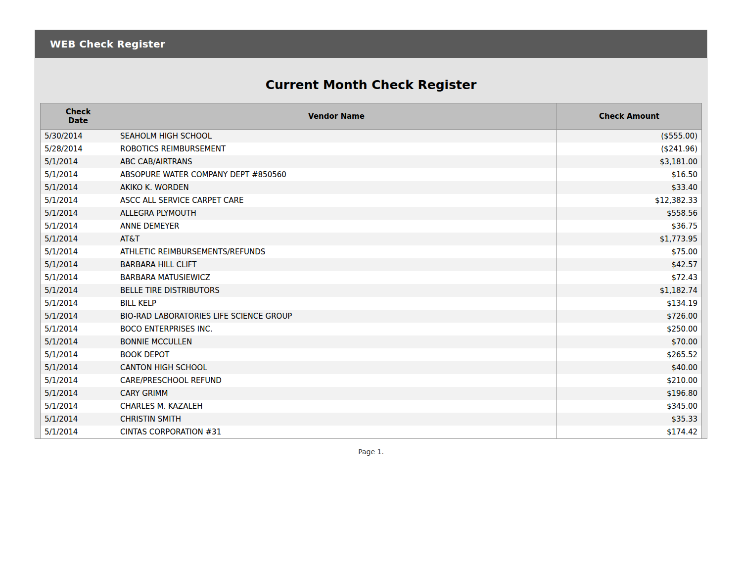WEB Check Register
Current Month Check Register
| Check Date | Vendor Name | Check Amount |
| --- | --- | --- |
| 5/30/2014 | SEAHOLM HIGH SCHOOL | ($555.00) |
| 5/28/2014 | ROBOTICS REIMBURSEMENT | ($241.96) |
| 5/1/2014 | ABC CAB/AIRTRANS | $3,181.00 |
| 5/1/2014 | ABSOPURE WATER COMPANY DEPT #850560 | $16.50 |
| 5/1/2014 | AKIKO K. WORDEN | $33.40 |
| 5/1/2014 | ASCC ALL SERVICE CARPET CARE | $12,382.33 |
| 5/1/2014 | ALLEGRA PLYMOUTH | $558.56 |
| 5/1/2014 | ANNE DEMEYER | $36.75 |
| 5/1/2014 | AT&T | $1,773.95 |
| 5/1/2014 | ATHLETIC REIMBURSEMENTS/REFUNDS | $75.00 |
| 5/1/2014 | BARBARA HILL CLIFT | $42.57 |
| 5/1/2014 | BARBARA MATUSIEWICZ | $72.43 |
| 5/1/2014 | BELLE TIRE DISTRIBUTORS | $1,182.74 |
| 5/1/2014 | BILL KELP | $134.19 |
| 5/1/2014 | BIO-RAD LABORATORIES LIFE SCIENCE GROUP | $726.00 |
| 5/1/2014 | BOCO ENTERPRISES INC. | $250.00 |
| 5/1/2014 | BONNIE MCCULLEN | $70.00 |
| 5/1/2014 | BOOK DEPOT | $265.52 |
| 5/1/2014 | CANTON HIGH SCHOOL | $40.00 |
| 5/1/2014 | CARE/PRESCHOOL REFUND | $210.00 |
| 5/1/2014 | CARY GRIMM | $196.80 |
| 5/1/2014 | CHARLES M. KAZALEH | $345.00 |
| 5/1/2014 | CHRISTIN SMITH | $35.33 |
| 5/1/2014 | CINTAS CORPORATION #31 | $174.42 |
Page 1.